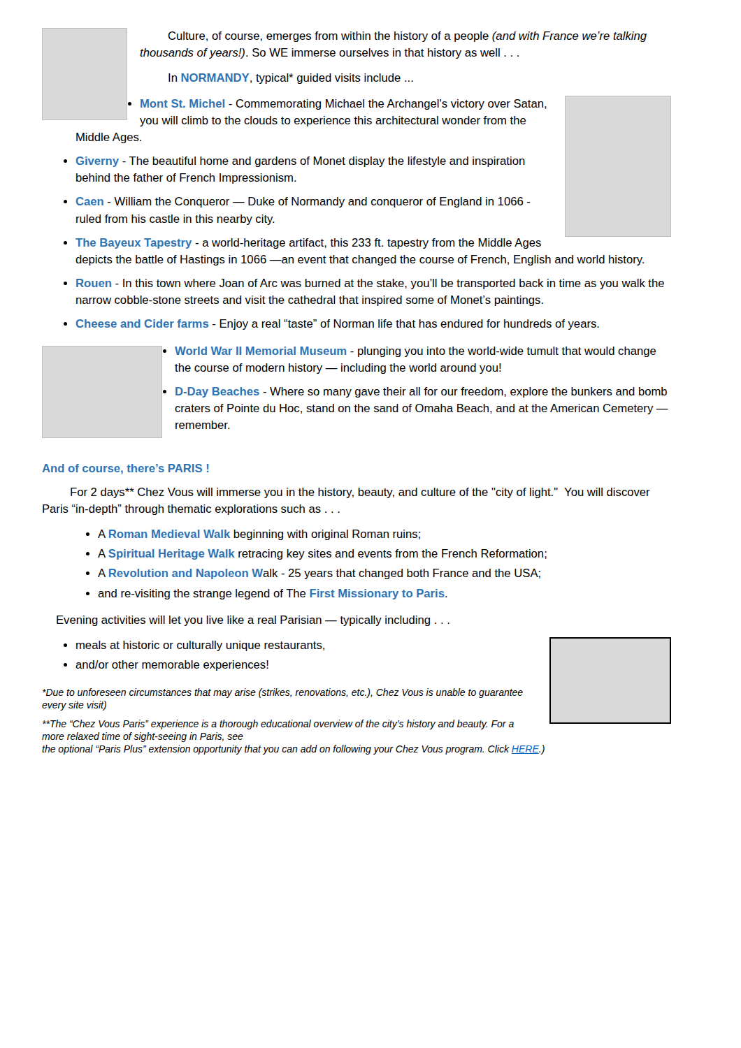Culture, of course, emerges from within the history of a people (and with France we’re talking thousands of years!). So WE immerse ourselves in that history as well . . .
In NORMANDY, typical* guided visits include ...
Mont St. Michel - Commemorating Michael the Archangel's victory over Satan, you will climb to the clouds to experience this architectural wonder from the Middle Ages.
Giverny - The beautiful home and gardens of Monet display the lifestyle and inspiration behind the father of French Impressionism.
Caen - William the Conqueror — Duke of Normandy and conqueror of England in 1066 - ruled from his castle in this nearby city.
The Bayeux Tapestry - a world-heritage artifact, this 233 ft. tapestry from the Middle Ages depicts the battle of Hastings in 1066 —an event that changed the course of French, English and world history.
Rouen - In this town where Joan of Arc was burned at the stake, you’ll be transported back in time as you walk the narrow cobble-stone streets and visit the cathedral that inspired some of Monet’s paintings.
Cheese and Cider farms - Enjoy a real “taste” of Norman life that has endured for hundreds of years.
World War II Memorial Museum - plunging you into the world-wide tumult that would change the course of modern history — including the world around you!
D-Day Beaches - Where so many gave their all for our freedom, explore the bunkers and bomb craters of Pointe du Hoc, stand on the sand of Omaha Beach, and at the American Cemetery — remember.
And of course, there’s PARIS !
For 2 days** Chez Vous will immerse you in the history, beauty, and culture of the "city of light." You will discover Paris “in-depth” through thematic explorations such as . . .
A Roman Medieval Walk beginning with original Roman ruins;
A Spiritual Heritage Walk retracing key sites and events from the French Reformation;
A Revolution and Napoleon Walk - 25 years that changed both France and the USA;
and re-visiting the strange legend of The First Missionary to Paris.
Evening activities will let you live like a real Parisian — typically including . . .
meals at historic or culturally unique restaurants,
and/or other memorable experiences!
*Due to unforeseen circumstances that may arise (strikes, renovations, etc.), Chez Vous is unable to guarantee every site visit)
**The “Chez Vous Paris” experience is a thorough educational overview of the city’s history and beauty. For a more relaxed time of sight-seeing in Paris, see
the optional “Paris Plus” extension opportunity that you can add on following your Chez Vous program. Click HERE.)